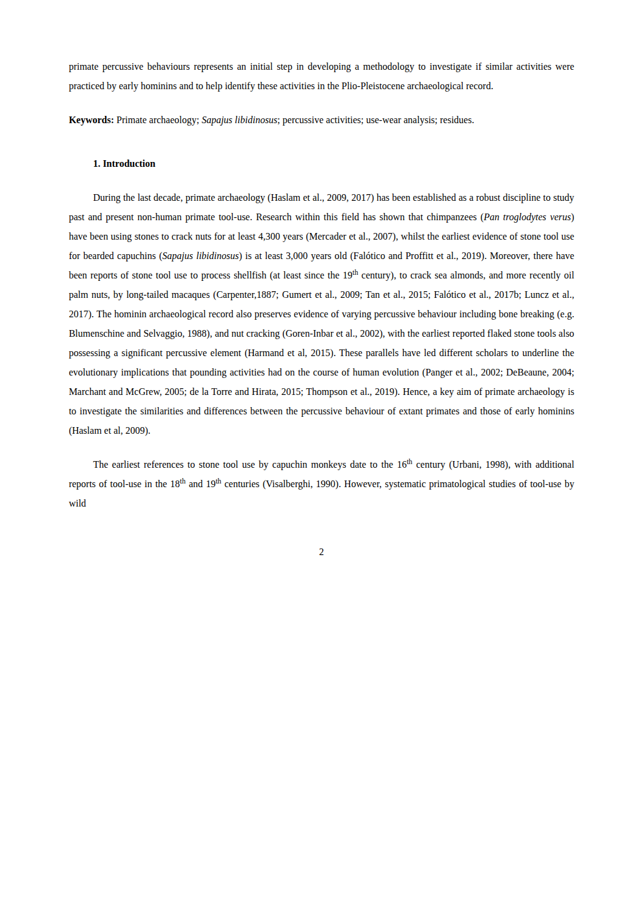primate percussive behaviours represents an initial step in developing a methodology to investigate if similar activities were practiced by early hominins and to help identify these activities in the Plio-Pleistocene archaeological record.
Keywords: Primate archaeology; Sapajus libidinosus; percussive activities; use-wear analysis; residues.
1. Introduction
During the last decade, primate archaeology (Haslam et al., 2009, 2017) has been established as a robust discipline to study past and present non-human primate tool-use. Research within this field has shown that chimpanzees (Pan troglodytes verus) have been using stones to crack nuts for at least 4,300 years (Mercader et al., 2007), whilst the earliest evidence of stone tool use for bearded capuchins (Sapajus libidinosus) is at least 3,000 years old (Falótico and Proffitt et al., 2019). Moreover, there have been reports of stone tool use to process shellfish (at least since the 19th century), to crack sea almonds, and more recently oil palm nuts, by long-tailed macaques (Carpenter,1887; Gumert et al., 2009; Tan et al., 2015; Falótico et al., 2017b; Luncz et al., 2017). The hominin archaeological record also preserves evidence of varying percussive behaviour including bone breaking (e.g. Blumenschine and Selvaggio, 1988), and nut cracking (Goren-Inbar et al., 2002), with the earliest reported flaked stone tools also possessing a significant percussive element (Harmand et al, 2015). These parallels have led different scholars to underline the evolutionary implications that pounding activities had on the course of human evolution (Panger et al., 2002; DeBeaune, 2004; Marchant and McGrew, 2005; de la Torre and Hirata, 2015; Thompson et al., 2019). Hence, a key aim of primate archaeology is to investigate the similarities and differences between the percussive behaviour of extant primates and those of early hominins (Haslam et al, 2009).
The earliest references to stone tool use by capuchin monkeys date to the 16th century (Urbani, 1998), with additional reports of tool-use in the 18th and 19th centuries (Visalberghi, 1990). However, systematic primatological studies of tool-use by wild
2